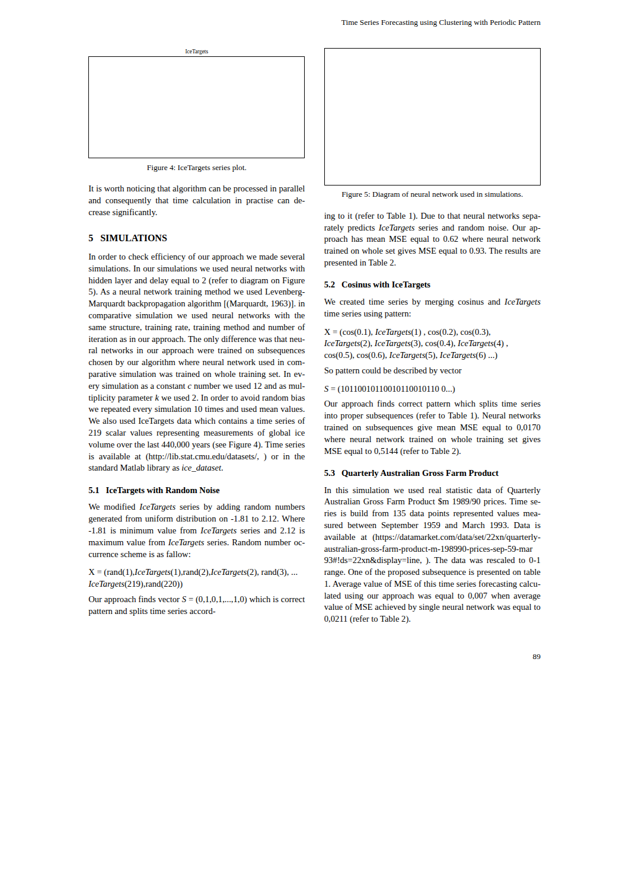Time Series Forecasting using Clustering with Periodic Pattern
IceTargets
Figure 4: IceTargets series plot.
It is worth noticing that algorithm can be processed in parallel and consequently that time calculation in practise can decrease significantly.
5 SIMULATIONS
In order to check efficiency of our approach we made several simulations. In our simulations we used neural networks with hidden layer and delay equal to 2 (refer to diagram on Figure 5). As a neural network training method we used Levenberg-Marquardt backpropagation algorithm [(Marquardt, 1963)]. in comparative simulation we used neural networks with the same structure, training rate, training method and number of iteration as in our approach. The only difference was that neural networks in our approach were trained on subsequences chosen by our algorithm where neural network used in comparative simulation was trained on whole training set. In every simulation as a constant c number we used 12 and as multiplicity parameter k we used 2. In order to avoid random bias we repeated every simulation 10 times and used mean values. We also used IceTargets data which contains a time series of 219 scalar values representing measurements of global ice volume over the last 440,000 years (see Figure 4). Time series is available at (http://lib.stat.cmu.edu/datasets/, ) or in the standard Matlab library as ice_dataset.
5.1 IceTargets with Random Noise
We modified IceTargets series by adding random numbers generated from uniform distribution on -1.81 to 2.12. Where -1.81 is minimum value from IceTargets series and 2.12 is maximum value from IceTargets series. Random number occurrence scheme is as fallow:
X = (rand(1),IceTargets(1),rand(2),IceTargets(2), rand(3), ... IceTargets(219),rand(220))
Our approach finds vector S = (0,1,0,1,...,1,0) which is correct pattern and splits time series accord-
Figure 5: Diagram of neural network used in simulations.
ing to it (refer to Table 1). Due to that neural networks separately predicts IceTargets series and random noise. Our approach has mean MSE equal to 0.62 where neural network trained on whole set gives MSE equal to 0.93. The results are presented in Table 2.
5.2 Cosinus with IceTargets
We created time series by merging cosinus and IceTargets time series using pattern:
X = (cos(0.1), IceTargets(1) , cos(0.2), cos(0.3), IceTargets(2), IceTargets(3), cos(0.4), IceTargets(4) , cos(0.5), cos(0.6), IceTargets(5), IceTargets(6) ...)
So pattern could be described by vector
S = (10110010110010110010110 0...)
Our approach finds correct pattern which splits time series into proper subsequences (refer to Table 1). Neural networks trained on subsequences give mean MSE equal to 0,0170 where neural network trained on whole training set gives MSE equal to 0,5144 (refer to Table 2).
5.3 Quarterly Australian Gross Farm Product
In this simulation we used real statistic data of Quarterly Australian Gross Farm Product $m 1989/90 prices. Time series is build from 135 data points represented values measured between September 1959 and March 1993. Data is available at (https://datamarket.com/data/set/22xn/quarterly-australian-gross-farm-product-m-198990-prices-sep-59-mar 93#!ds=22xn&display=line, ). The data was rescaled to 0-1 range. One of the proposed subsequence is presented on table 1. Average value of MSE of this time series forecasting calculated using our approach was equal to 0,007 when average value of MSE achieved by single neural network was equal to 0,0211 (refer to Table 2).
89